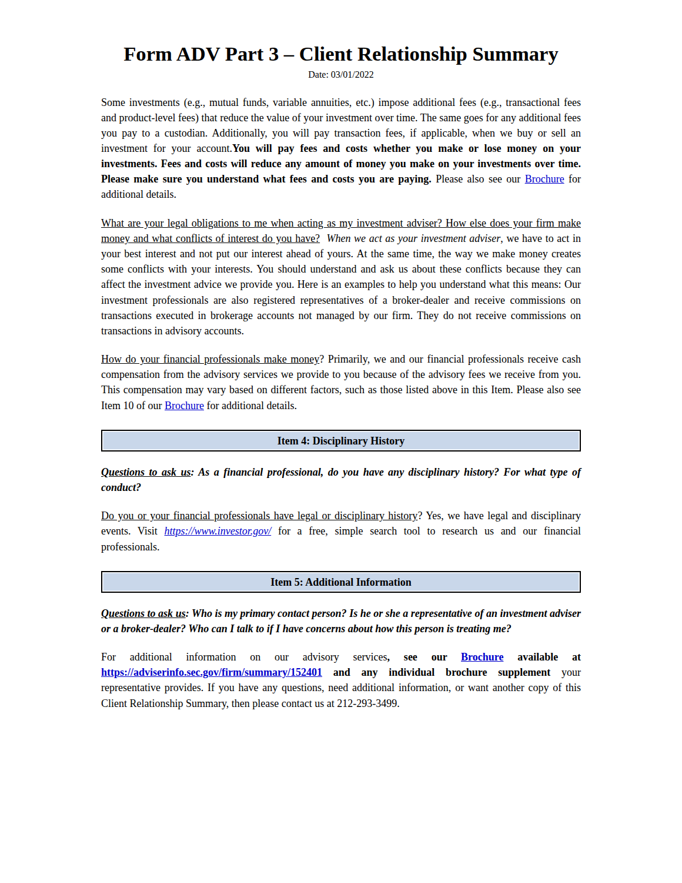Form ADV Part 3 – Client Relationship Summary
Date: 03/01/2022
Some investments (e.g., mutual funds, variable annuities, etc.) impose additional fees (e.g., transactional fees and product-level fees) that reduce the value of your investment over time. The same goes for any additional fees you pay to a custodian. Additionally, you will pay transaction fees, if applicable, when we buy or sell an investment for your account.You will pay fees and costs whether you make or lose money on your investments. Fees and costs will reduce any amount of money you make on your investments over time. Please make sure you understand what fees and costs you are paying. Please also see our Brochure for additional details.
What are your legal obligations to me when acting as my investment adviser? How else does your firm make money and what conflicts of interest do you have? When we act as your investment adviser, we have to act in your best interest and not put our interest ahead of yours. At the same time, the way we make money creates some conflicts with your interests. You should understand and ask us about these conflicts because they can affect the investment advice we provide you. Here is an examples to help you understand what this means: Our investment professionals are also registered representatives of a broker-dealer and receive commissions on transactions executed in brokerage accounts not managed by our firm. They do not receive commissions on transactions in advisory accounts.
How do your financial professionals make money? Primarily, we and our financial professionals receive cash compensation from the advisory services we provide to you because of the advisory fees we receive from you. This compensation may vary based on different factors, such as those listed above in this Item. Please also see Item 10 of our Brochure for additional details.
Item 4: Disciplinary History
Questions to ask us: As a financial professional, do you have any disciplinary history? For what type of conduct?
Do you or your financial professionals have legal or disciplinary history? Yes, we have legal and disciplinary events. Visit https://www.investor.gov/ for a free, simple search tool to research us and our financial professionals.
Item 5: Additional Information
Questions to ask us: Who is my primary contact person? Is he or she a representative of an investment adviser or a broker-dealer? Who can I talk to if I have concerns about how this person is treating me?
For additional information on our advisory services, see our Brochure available at https://adviserinfo.sec.gov/firm/summary/152401 and any individual brochure supplement your representative provides. If you have any questions, need additional information, or want another copy of this Client Relationship Summary, then please contact us at 212-293-3499.